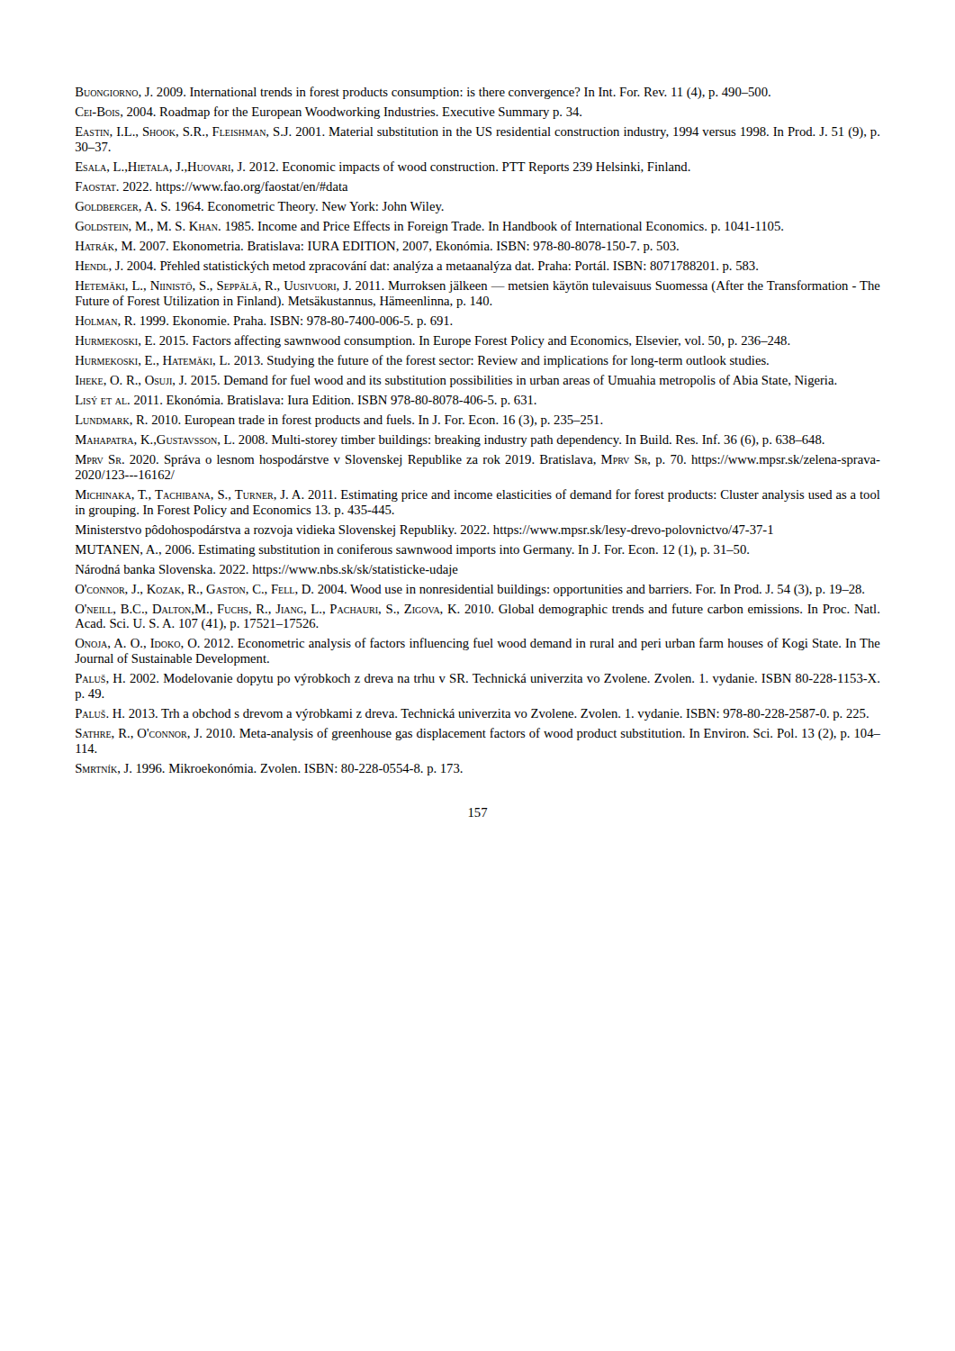Buongiorno, J. 2009. International trends in forest products consumption: is there convergence? In Int. For. Rev. 11 (4), p. 490–500.
Cei-Bois, 2004. Roadmap for the European Woodworking Industries. Executive Summary p. 34.
Eastin, I.L., Shook, S.R., Fleishman, S.J. 2001. Material substitution in the US residential construction industry, 1994 versus 1998. In Prod. J. 51 (9), p. 30–37.
Esala, L.,Hietala, J.,Huovari, J. 2012. Economic impacts of wood construction. PTT Reports 239 Helsinki, Finland.
Faostat. 2022. https://www.fao.org/faostat/en/#data
Goldberger, A. S. 1964. Econometric Theory. New York: John Wiley.
Goldstein, M., M. S. Khan. 1985. Income and Price Effects in Foreign Trade. In Handbook of International Economics. p. 1041-1105.
Hatrák, M. 2007. Ekonometria. Bratislava: IURA EDITION, 2007, Ekonómia. ISBN: 978-80-8078-150-7. p. 503.
Hendl, J. 2004. Přehled statistických metod zpracování dat: analýza a metaanalýza dat. Praha: Portál. ISBN: 8071788201. p. 583.
Hetemäki, L., Niinistö, S., Seppälä, R., Uusivuori, J. 2011. Murroksen jälkeen — metsien käytön tulevaisuus Suomessa (After the Transformation - The Future of Forest Utilization in Finland). Metsäkustannus, Hämeenlinna, p. 140.
Holman, R. 1999. Ekonomie. Praha. ISBN: 978-80-7400-006-5. p. 691.
Hurmekoski, E. 2015. Factors affecting sawnwood consumption. In Europe Forest Policy and Economics, Elsevier, vol. 50, p. 236–248.
Hurmekoski, E., Hatemäki, L. 2013. Studying the future of the forest sector: Review and implications for long-term outlook studies.
Iheke, O. R., Osuji, J. 2015. Demand for fuel wood and its substitution possibilities in urban areas of Umuahia metropolis of Abia State, Nigeria.
Lisý et al. 2011. Ekonómia. Bratislava: Iura Edition. ISBN 978-80-8078-406-5. p. 631.
Lundmark, R. 2010. European trade in forest products and fuels. In J. For. Econ. 16 (3), p. 235–251.
Mahapatra, K.,Gustavsson, L. 2008. Multi-storey timber buildings: breaking industry path dependency. In Build. Res. Inf. 36 (6), p. 638–648.
Mprv Sr. 2020. Správa o lesnom hospodárstve v Slovenskej Republike za rok 2019. Bratislava, Mprv Sr, p. 70. https://www.mpsr.sk/zelena-sprava-2020/123---16162/
Michinaka, T., Tachibana, S., Turner, J. A. 2011. Estimating price and income elasticities of demand for forest products: Cluster analysis used as a tool in grouping. In Forest Policy and Economics 13. p. 435-445.
Ministerstvo pôdohospodárstva a rozvoja vidieka Slovenskej Republiky. 2022. https://www.mpsr.sk/lesy-drevo-polovnictvo/47-37-1
MUTANEN, A., 2006. Estimating substitution in coniferous sawnwood imports into Germany. In J. For. Econ. 12 (1), p. 31–50.
Národná banka Slovenska. 2022. https://www.nbs.sk/sk/statisticke-udaje
O'connor, J., Kozak, R., Gaston, C., Fell, D. 2004. Wood use in nonresidential buildings: opportunities and barriers. For. In Prod. J. 54 (3), p. 19–28.
O'neill, B.C., Dalton,M., Fuchs, R., Jiang, L., Pachauri, S., Zigova, K. 2010. Global demographic trends and future carbon emissions. In Proc. Natl. Acad. Sci. U. S. A. 107 (41), p. 17521–17526.
Onoja, A. O., Idoko, O. 2012. Econometric analysis of factors influencing fuel wood demand in rural and peri urban farm houses of Kogi State. In The Journal of Sustainable Development.
Paluš, H. 2002. Modelovanie dopytu po výrobkoch z dreva na trhu v SR. Technická univerzita vo Zvolene. Zvolen. 1. vydanie. ISBN 80-228-1153-X. p. 49.
Paluš. H. 2013. Trh a obchod s drevom a výrobkami z dreva. Technická univerzita vo Zvolene. Zvolen. 1. vydanie. ISBN: 978-80-228-2587-0. p. 225.
Sathre, R., O'connor, J. 2010. Meta-analysis of greenhouse gas displacement factors of wood product substitution. In Environ. Sci. Pol. 13 (2), p. 104–114.
Smrtník, J. 1996. Mikroekonómia. Zvolen. ISBN: 80-228-0554-8. p. 173.
157